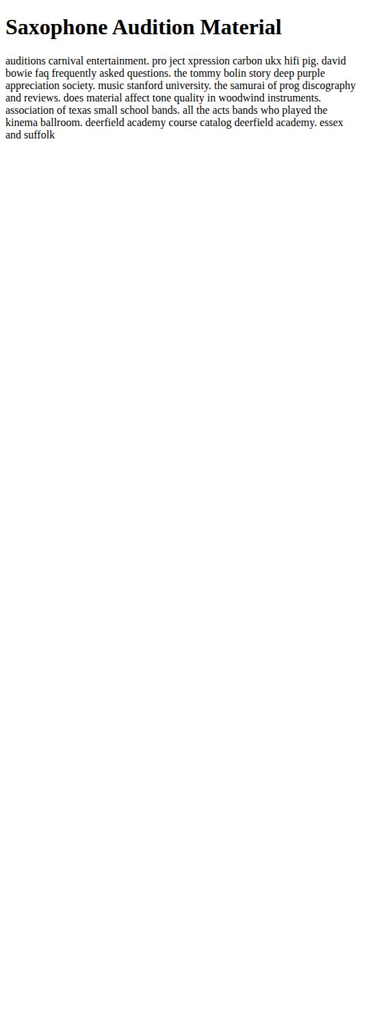Saxophone Audition Material
auditions carnival entertainment. pro ject xpression carbon ukx hifi pig. david bowie faq frequently asked questions. the tommy bolin story deep purple appreciation society. music stanford university. the samurai of prog discography and reviews. does material affect tone quality in woodwind instruments. association of texas small school bands. all the acts bands who played the kinema ballroom. deerfield academy course catalog deerfield academy. essex and suffolk